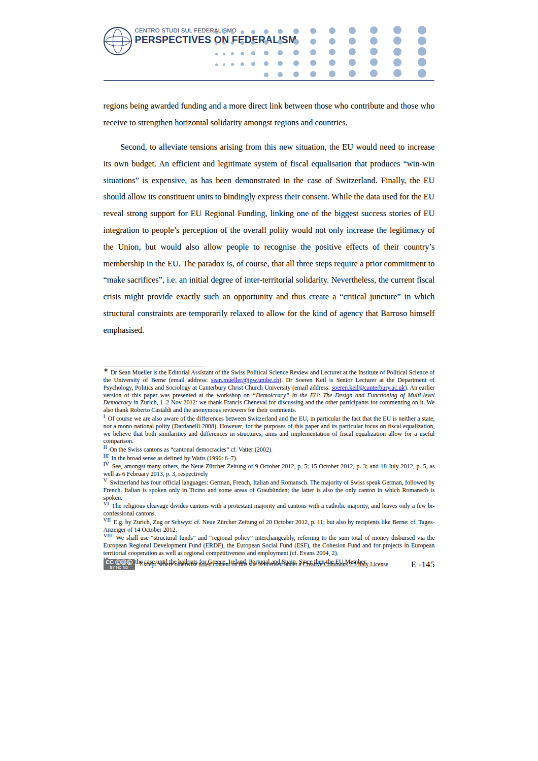Centro Studi sul Federalismo
Perspectives on Federalism
regions being awarded funding and a more direct link between those who contribute and those who receive to strengthen horizontal solidarity amongst regions and countries.
Second, to alleviate tensions arising from this new situation, the EU would need to increase its own budget. An efficient and legitimate system of fiscal equalisation that produces “win-win situations” is expensive, as has been demonstrated in the case of Switzerland. Finally, the EU should allow its constituent units to bindingly express their consent. While the data used for the EU reveal strong support for EU Regional Funding, linking one of the biggest success stories of EU integration to people’s perception of the overall polity would not only increase the legitimacy of the Union, but would also allow people to recognise the positive effects of their country’s membership in the EU. The paradox is, of course, that all three steps require a prior commitment to “make sacrifices”, i.e. an initial degree of inter-territorial solidarity. Nevertheless, the current fiscal crisis might provide exactly such an opportunity and thus create a “critical juncture” in which structural constraints are temporarily relaxed to allow for the kind of agency that Barroso himself emphasised.
∗ Dr Sean Mueller is the Editorial Assistant of the Swiss Political Science Review and Lecturer at the Institute of Political Science of the University of Berne (email address: sean.mueller@ipw.unibe.ch). Dr Soeren Keil is Senior Lecturer at the Department of Psychology, Politics and Sociology at Canterbury Christ Church University (email address: soeren.keil@canterbury.ac.uk). An earlier version of this paper was presented at the workshop on “Demoicracy” in the EU: The Design and Functioning of Multi-level Democracy in Zurich, 1–2 Nov 2012: we thank Francis Cheneval for discussing and the other participants for commenting on it. We also thank Roberto Castaldi and the anonymous reviewers for their comments.
I Of course we are also aware of the differences between Switzerland and the EU, in particular the fact that the EU is neither a state, nor a mono-national polity (Dardanelli 2008). However, for the purposes of this paper and its particular focus on fiscal equalization, we believe that both similarities and differences in structures, aims and implementation of fiscal equalization allow for a useful comparison.
II On the Swiss cantons as “cantonal democracies” cf. Vatter (2002).
III In the broad sense as defined by Watts (1996: 6–7).
IV See, amongst many others, the Neue Zürcher Zeitung of 9 October 2012, p. 5; 15 October 2012, p. 3; and 18 July 2012, p. 5, as well as 6 February 2013, p. 3, respectively
V Switzerland has four official languages: German, French, Italian and Romansch. The majority of Swiss speak German, followed by French. Italian is spoken only in Ticino and some areas of Graubünden; the latter is also the only canton in which Romansch is spoken.
VI The religious cleavage divides cantons with a protestant majority and cantons with a catholic majority, and leaves only a few bi-confessional cantons.
VII E.g. by Zurich, Zug or Schwyz: cf. Neue Zürcher Zeitung of 20 October 2012, p. 11; but also by recipients like Berne: cf. Tages-Anzeiger of 14 October 2012.
VIII We shall use “structural funds” and “regional policy” interchangeably, referring to the sum total of money disbursed via the European Regional Development Fund (ERDF), the European Social Fund (ESF), the Cohesion Fund and for projects in European territorial cooperation as well as regional competitiveness and employment (cf. Evans 2004, 2).
IX This was the case until the bailouts for Greece, Ireland, Portugal and Spain. Since then the EU Member
CC ⒸⒹⒺ
BY NC ND
Except where otherwise noted content on this site is licensed under a Creative Commons 2.5 Italy License
E -145